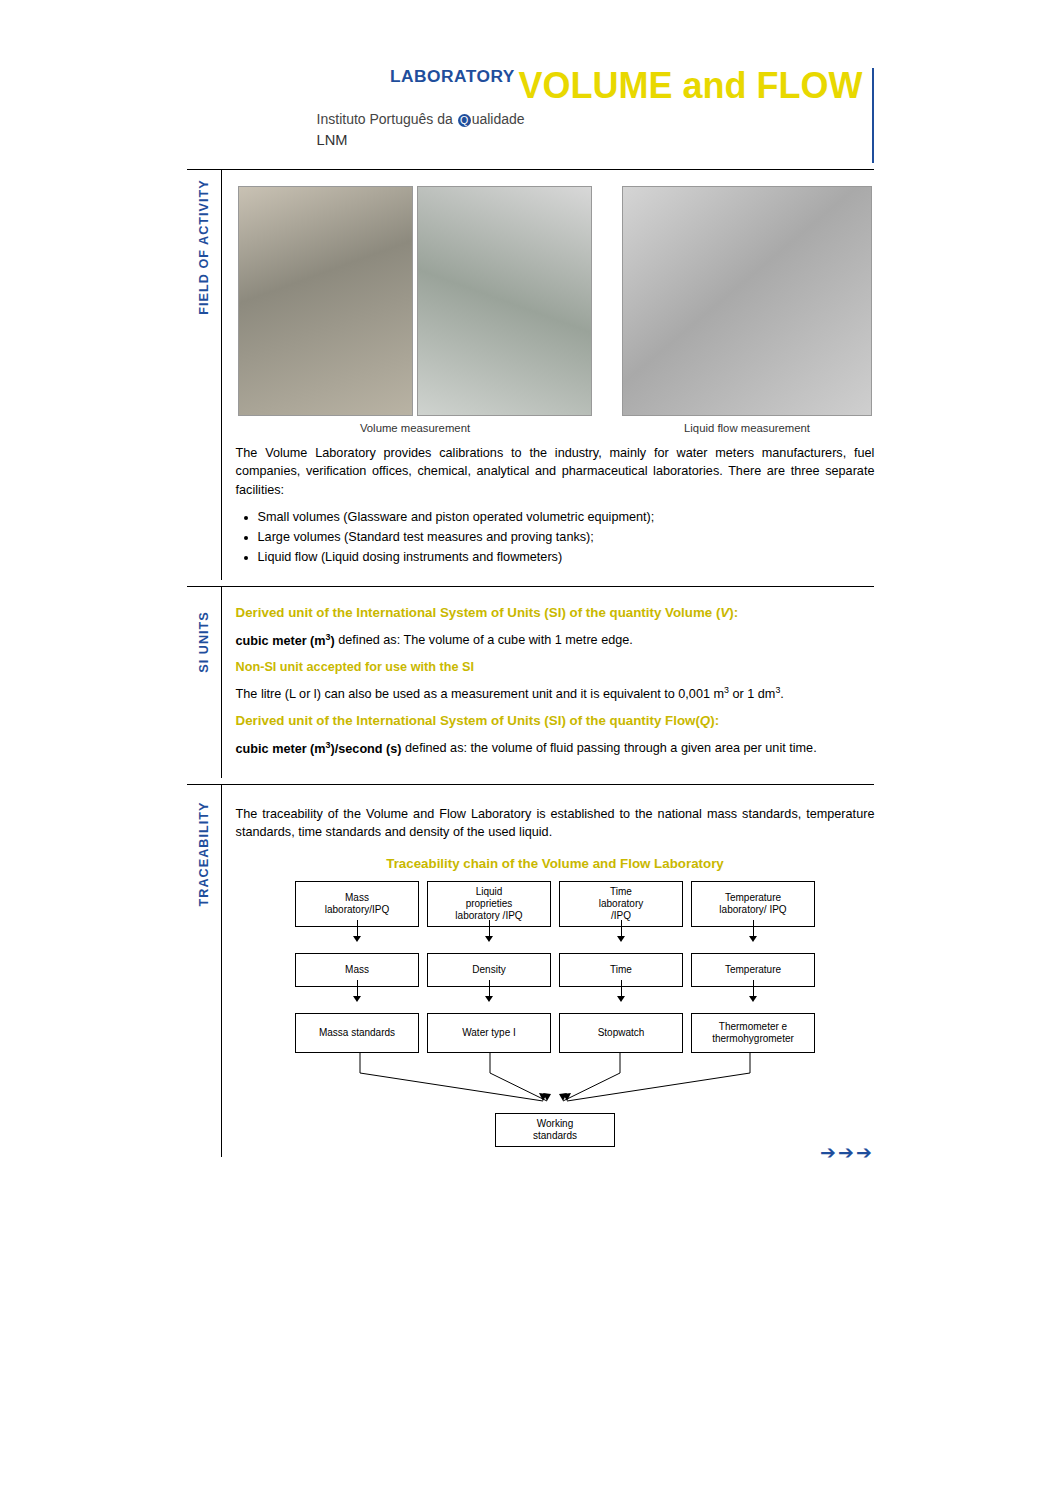Instituto Português da Qualidade
LNM
LABORATORY VOLUME and FLOW
FIELD OF ACTIVITY
Volume measurement
Liquid flow measurement
The Volume Laboratory provides calibrations to the industry, mainly for water meters manufacturers, fuel companies, verification offices, chemical, analytical and pharmaceutical laboratories. There are three separate facilities:
Small volumes (Glassware and piston operated volumetric equipment);
Large volumes (Standard test measures and proving tanks);
Liquid flow (Liquid dosing instruments and flowmeters)
SI UNITS
Derived unit of the International System of Units (SI) of the quantity Volume (V):
cubic meter (m3) defined as: The volume of a cube with 1 metre edge.
Non-SI unit accepted for use with the SI
The litre (L or l) can also be used as a measurement unit and it is equivalent to 0,001 m3 or 1 dm3.
Derived unit of the International System of Units (SI) of the quantity Flow(Q):
cubic meter (m3)/second (s) defined as: the volume of fluid passing through a given area per unit time.
TRACEABILITY
The traceability of the Volume and Flow Laboratory is established to the national mass standards, temperature standards, time standards and density of the used liquid.
Traceability chain of the Volume and Flow Laboratory
Mass
laboratory/IPQ
Liquid
proprieties
laboratory /IPQ
Time
laboratory
/IPQ
Temperature
laboratory/ IPQ
Mass
Density
Time
Temperature
Massa standards
Water type I
Stopwatch
Thermometer e
thermohygrometer
Working
standards
➔➔➔